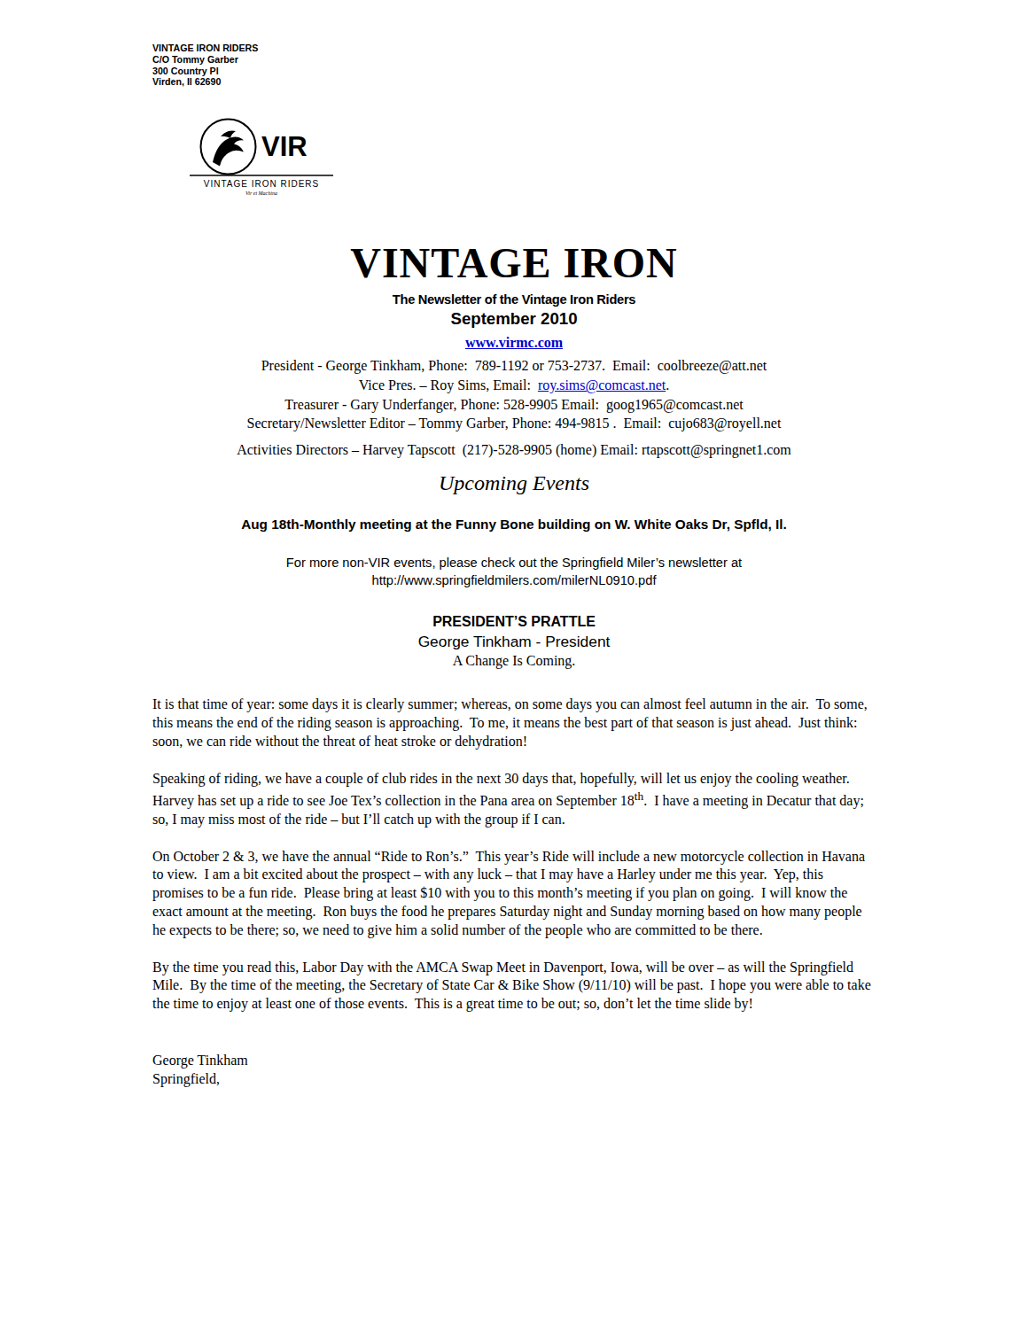VINTAGE IRON RIDERS
C/O Tommy Garber
300 Country Pl
Virden, Il 62690
VINTAGE IRON
The Newsletter of the Vintage Iron Riders
September 2010
www.virmc.com
President - George Tinkham, Phone: 789-1192 or 753-2737. Email: coolbreeze@att.net
Vice Pres. – Roy Sims, Email: roy.sims@comcast.net.
Treasurer - Gary Underfanger, Phone: 528-9905 Email: goog1965@comcast.net
Secretary/Newsletter Editor – Tommy Garber, Phone: 494-9815 . Email: cujo683@royell.net
Activities Directors – Harvey Tapscott (217)-528-9905 (home) Email: rtapscott@springnet1.com
Upcoming Events
Aug 18th-Monthly meeting at the Funny Bone building on W. White Oaks Dr, Spfld, Il.
For more non-VIR events, please check out the Springfield Miler’s newsletter at
http://www.springfieldmilers.com/milerNL0910.pdf
PRESIDENT’S PRATTLE
George Tinkham - President
A Change Is Coming.
It is that time of year: some days it is clearly summer; whereas, on some days you can almost feel autumn in the air. To some, this means the end of the riding season is approaching. To me, it means the best part of that season is just ahead. Just think: soon, we can ride without the threat of heat stroke or dehydration!
Speaking of riding, we have a couple of club rides in the next 30 days that, hopefully, will let us enjoy the cooling weather. Harvey has set up a ride to see Joe Tex’s collection in the Pana area on September 18th. I have a meeting in Decatur that day; so, I may miss most of the ride – but I’ll catch up with the group if I can.
On October 2 & 3, we have the annual “Ride to Ron’s.” This year’s Ride will include a new motorcycle collection in Havana to view. I am a bit excited about the prospect – with any luck – that I may have a Harley under me this year. Yep, this promises to be a fun ride. Please bring at least $10 with you to this month’s meeting if you plan on going. I will know the exact amount at the meeting. Ron buys the food he prepares Saturday night and Sunday morning based on how many people he expects to be there; so, we need to give him a solid number of the people who are committed to be there.
By the time you read this, Labor Day with the AMCA Swap Meet in Davenport, Iowa, will be over – as will the Springfield Mile. By the time of the meeting, the Secretary of State Car & Bike Show (9/11/10) will be past. I hope you were able to take the time to enjoy at least one of those events. This is a great time to be out; so, don’t let the time slide by!
George Tinkham
Springfield,